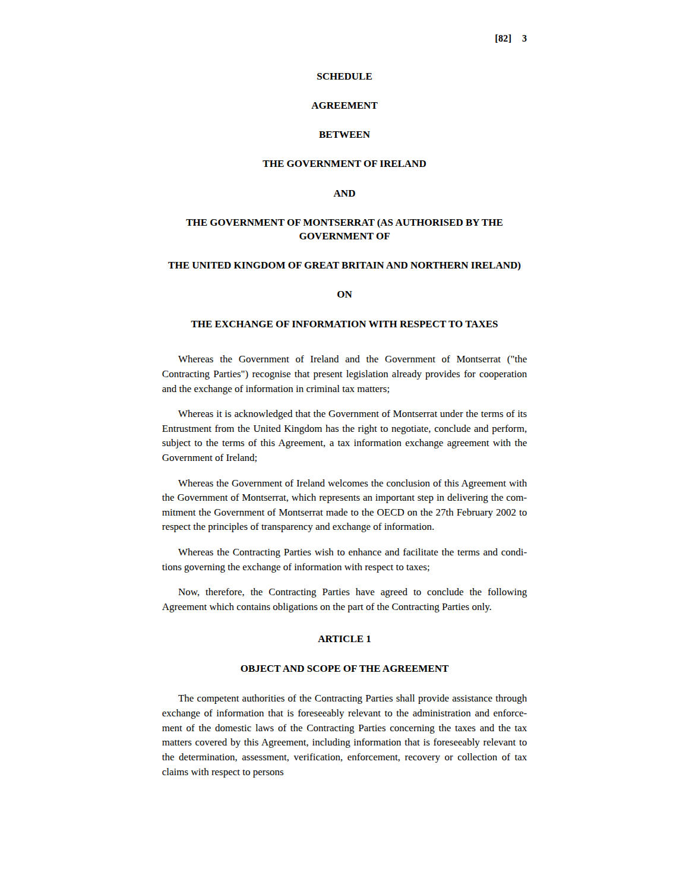[82]3
SCHEDULE
AGREEMENT
BETWEEN
THE GOVERNMENT OF IRELAND
AND
THE GOVERNMENT OF MONTSERRAT (AS AUTHORISED BY THE GOVERNMENT OF
THE UNITED KINGDOM OF GREAT BRITAIN AND NORTHERN IRELAND)
ON
THE EXCHANGE OF INFORMATION WITH RESPECT TO TAXES
Whereas the Government of Ireland and the Government of Montserrat ("the Contracting Parties") recognise that present legislation already provides for cooperation and the exchange of information in criminal tax matters;
Whereas it is acknowledged that the Government of Montserrat under the terms of its Entrustment from the United Kingdom has the right to negotiate, conclude and perform, subject to the terms of this Agreement, a tax information exchange agreement with the Government of Ireland;
Whereas the Government of Ireland welcomes the conclusion of this Agreement with the Government of Montserrat, which represents an important step in delivering the commitment the Government of Montserrat made to the OECD on the 27th February 2002 to respect the principles of transparency and exchange of information.
Whereas the Contracting Parties wish to enhance and facilitate the terms and conditions governing the exchange of information with respect to taxes;
Now, therefore, the Contracting Parties have agreed to conclude the following Agreement which contains obligations on the part of the Contracting Parties only.
ARTICLE 1 OBJECT AND SCOPE OF THE AGREEMENT
The competent authorities of the Contracting Parties shall provide assistance through exchange of information that is foreseeably relevant to the administration and enforcement of the domestic laws of the Contracting Parties concerning the taxes and the tax matters covered by this Agreement, including information that is foreseeably relevant to the determination, assessment, verification, enforcement, recovery or collection of tax claims with respect to persons